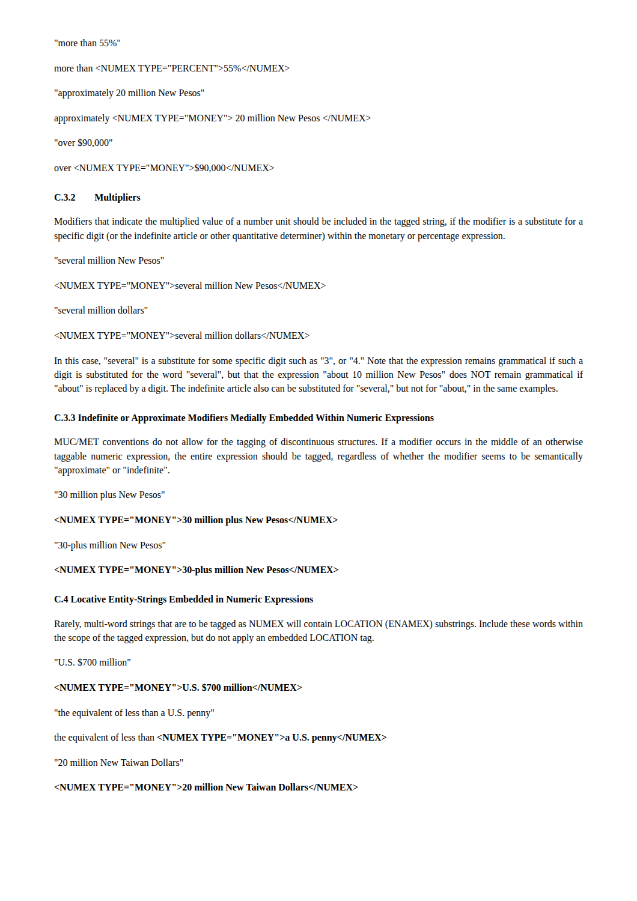"more than 55%"
more than <NUMEX TYPE="PERCENT">55%</NUMEX>
"approximately 20 million New Pesos"
approximately <NUMEX TYPE="MONEY"> 20 million New Pesos </NUMEX>
"over $90,000"
over <NUMEX TYPE="MONEY">$90,000</NUMEX>
C.3.2 Multipliers
Modifiers that indicate the multiplied value of a number unit should be included in the tagged string, if the modifier is a substitute for a specific digit (or the indefinite article or other quantitative determiner) within the monetary or percentage expression.
"several million New Pesos"
<NUMEX TYPE="MONEY">several million New Pesos</NUMEX>
"several million dollars"
<NUMEX TYPE="MONEY">several million dollars</NUMEX>
In this case, "several" is a substitute for some specific digit such as "3", or "4." Note that the expression remains grammatical if such a digit is substituted for the word "several", but that the expression "about 10 million New Pesos" does NOT remain grammatical if "about" is replaced by a digit. The indefinite article also can be substituted for "several," but not for "about," in the same examples.
C.3.3 Indefinite or Approximate Modifiers Medially Embedded Within Numeric Expressions
MUC/MET conventions do not allow for the tagging of discontinuous structures. If a modifier occurs in the middle of an otherwise taggable numeric expression, the entire expression should be tagged, regardless of whether the modifier seems to be semantically "approximate" or "indefinite".
"30 million plus New Pesos"
<NUMEX TYPE="MONEY">30 million plus New Pesos</NUMEX>
"30-plus million New Pesos"
<NUMEX TYPE="MONEY">30-plus million New Pesos</NUMEX>
C.4 Locative Entity-Strings Embedded in Numeric Expressions
Rarely, multi-word strings that are to be tagged as NUMEX will contain LOCATION (ENAMEX) substrings. Include these words within the scope of the tagged expression, but do not apply an embedded LOCATION tag.
"U.S. $700 million"
<NUMEX TYPE="MONEY">U.S. $700 million</NUMEX>
"the equivalent of less than a U.S. penny"
the equivalent of less than <NUMEX TYPE="MONEY">a U.S. penny</NUMEX>
"20 million New Taiwan Dollars"
<NUMEX TYPE="MONEY">20 million New Taiwan Dollars</NUMEX>